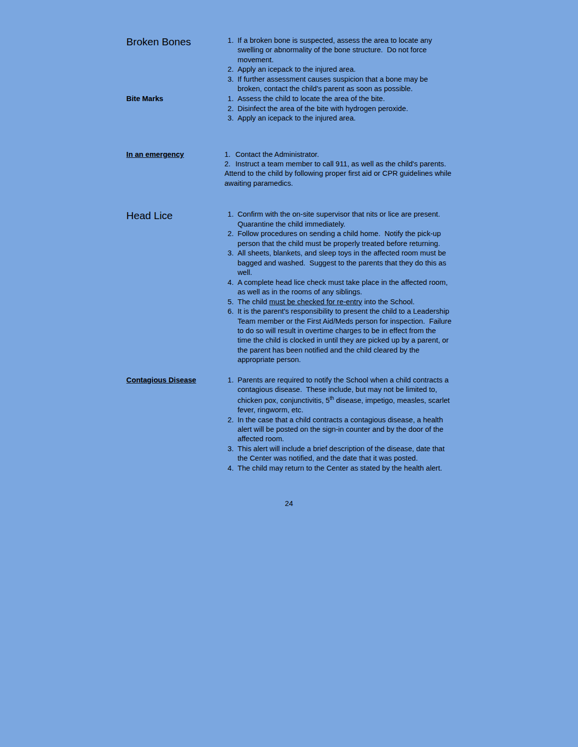| Broken Bones | If a broken bone is suspected, assess the area to locate any swelling or abnormality of the bone structure. Do not force movement. Apply an icepack to the injured area. If further assessment causes suspicion that a bone may be broken, contact the child's parent as soon as possible. |
| Bite Marks | Assess the child to locate the area of the bite. Disinfect the area of the bite with hydrogen peroxide. Apply an icepack to the injured area. |
| In an emergency | 1. Contact the Administrator. 2. Instruct a team member to call 911, as well as the child's parents. Attend to the child by following proper first aid or CPR guidelines while awaiting paramedics. |
| Head Lice | Confirm with the on-site supervisor that nits or lice are present. Quarantine the child immediately. Follow procedures on sending a child home. Notify the pick-up person that the child must be properly treated before returning. All sheets, blankets, and sleep toys in the affected room must be bagged and washed. Suggest to the parents that they do this as well. A complete head lice check must take place in the affected room, as well as in the rooms of any siblings. The child must be checked for re-entry into the School. It is the parent's responsibility to present the child to a Leadership Team member or the First Aid/Meds person for inspection. Failure to do so will result in overtime charges to be in effect from the time the child is clocked in until they are picked up by a parent, or the parent has been notified and the child cleared by the appropriate person. |
| Contagious Disease | Parents are required to notify the School when a child contracts a contagious disease. These include, but may not be limited to, chicken pox, conjunctivitis, 5 th disease, impetigo, measles, scarlet fever, ringworm, etc. In the case that a child contracts a contagious disease, a health alert will be posted on the sign-in counter and by the door of the affected room. This alert will include a brief description of the disease, date that the Center was notified, and the date that it was posted. The child may return to the Center as stated by the health alert. |
24